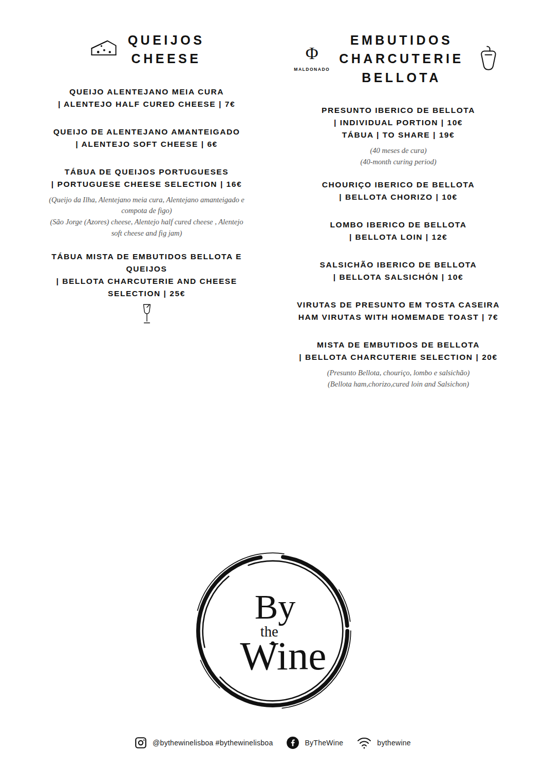Queijos
Cheese
Queijo Alentejano Meia Cura
| Alentejo Half Cured Cheese | 7€
Queijo de Alentejano Amanteigado
| Alentejo Soft Cheese | 6€
Tábua de Queijos Portugueses
| Portuguese Cheese Selection | 16€
(Queijo da Ilha, Alentejano meia cura, Alentejano amanteigado e compota de figo)
(São Jorge (Azores) cheese, Alentejo half cured cheese , Alentejo soft cheese and fig jam)
Tábua Mista de Embutidos Bellota e Queijos
| Bellota Charcuterie and Cheese Selection | 25€
Φ MALDONADO
Embutidos
Charcuterie
Bellota
Presunto Iberico de Bellota
| Individual Portion | 10€
Tábua | To Share | 19€
(40 meses de cura)
(40-month curing period)
Chouriço Iberico de Bellota
| Bellota Chorizo | 10€
Lombo Iberico de Bellota
| Bellota Loin | 12€
Salsichão Iberico de Bellota
| Bellota Salsichón | 10€
Virutas de Presunto em Tosta Caseira
Ham Virutas with Homemade Toast | 7€
Mista de Embutidos de Bellota
| Bellota Charcuterie Selection | 20€
(Presunto Bellota, chouriço, lombo e salsichão)
(Bellota ham,chorizo,cured loin and Salsichon)
By the Wine
@bythewinelisboa #bythewinelisboa ByTheWine bythewine